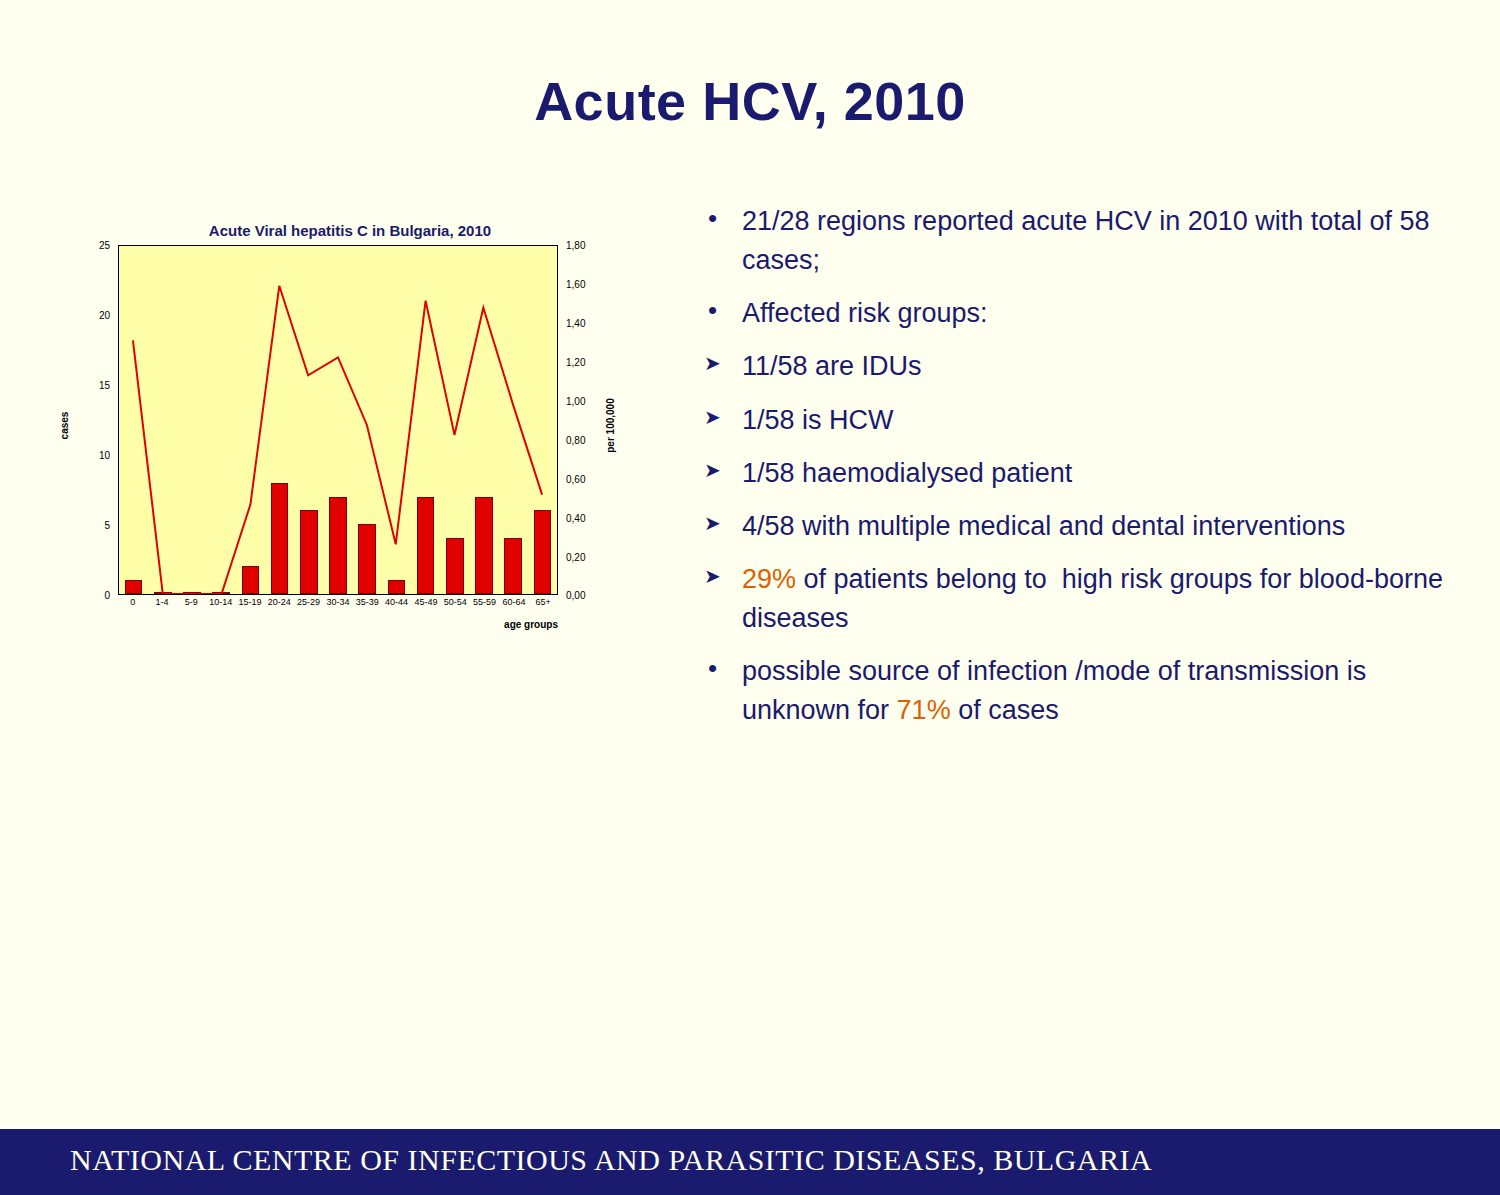Acute HCV, 2010
Acute Viral hepatitis C in Bulgaria, 2010
25 20 15 10 5 0
cases
1,80 1,60 1,40 1,20 1,00 0,80 0,60 0,40 0,20 0,00
per 100,000
0
1-4
5-9
10-14
15-19
20-24
25-29
30-34
35-39
40-44
45-49
50-54
55-59
60-64
65+
age groups
21/28 regions reported acute HCV in 2010 with total of 58 cases;
Affected risk groups:
11/58 are IDUs
1/58 is HCW
1/58 haemodialysed patient
4/58 with multiple medical and dental interventions
29% of patients belong to high risk groups for blood-borne diseases
possible source of infection /mode of transmission is unknown for 71% of cases
NATIONAL CENTRE OF INFECTIOUS AND PARASITIC DISEASES, BULGARIA